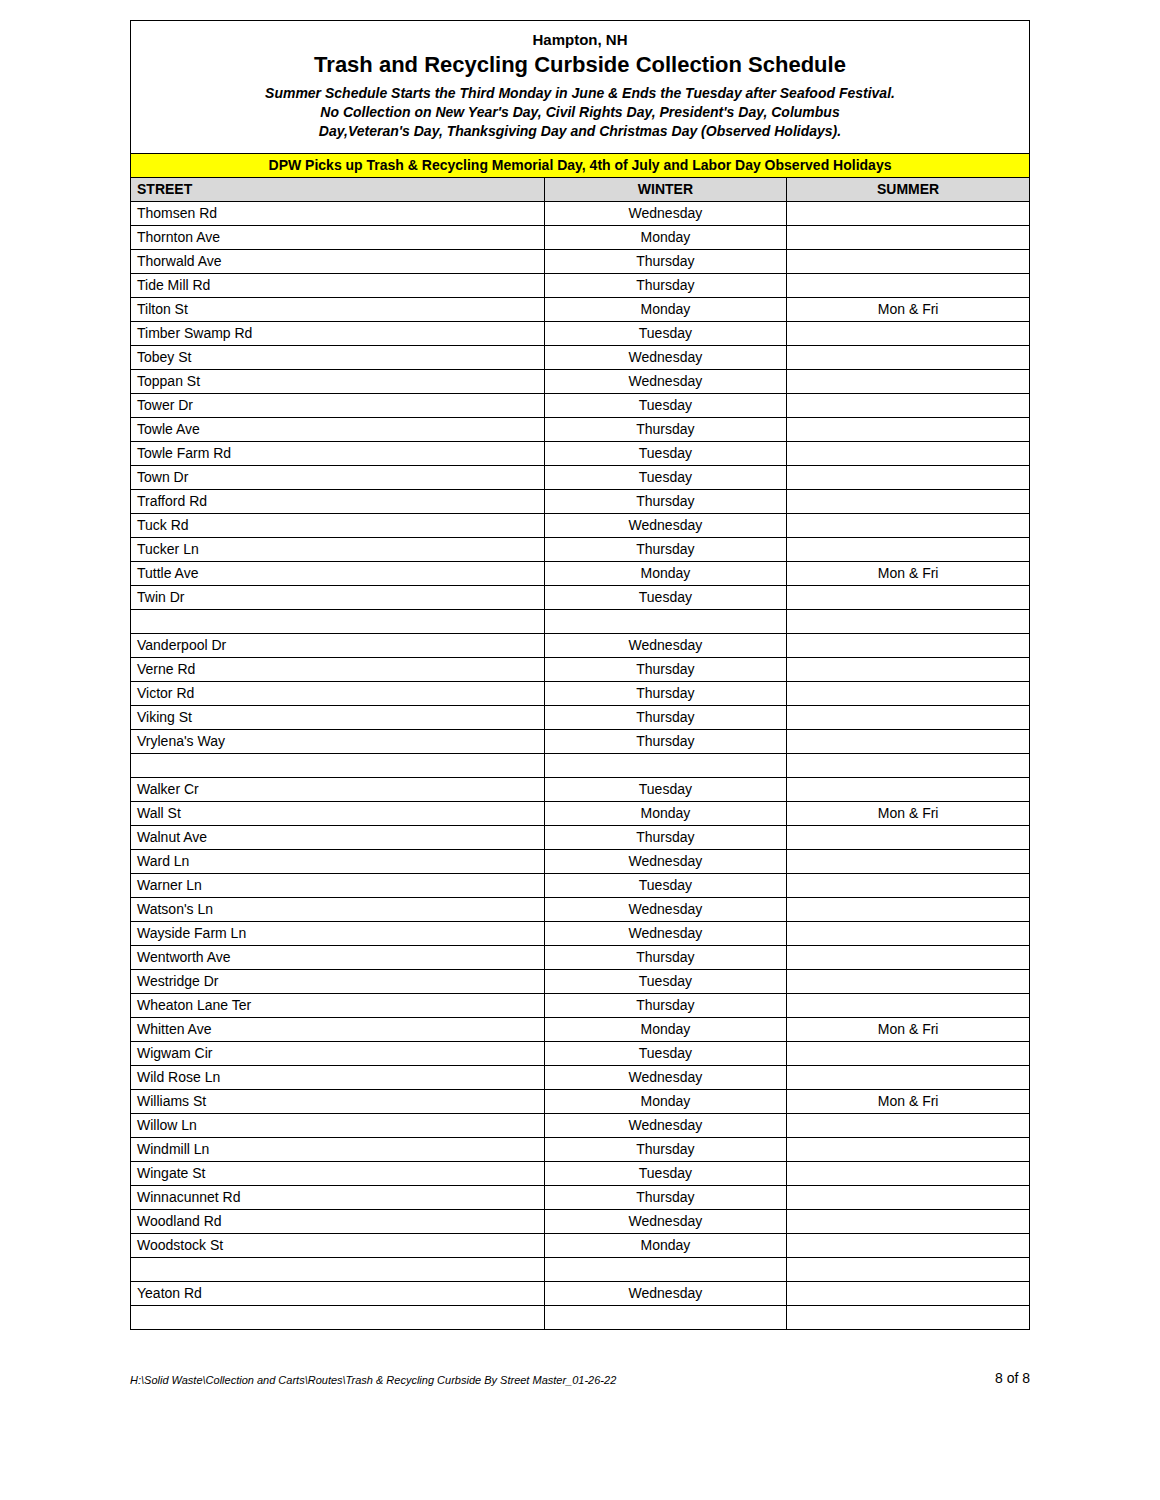Hampton, NH
Trash and Recycling Curbside Collection Schedule
Summer Schedule Starts the Third Monday in June & Ends the Tuesday after Seafood Festival.
No Collection on New Year's Day, Civil Rights Day, President's Day, Columbus
Day,Veteran's Day, Thanksgiving Day and Christmas Day (Observed Holidays).
| DPW Picks up Trash & Recycling Memorial Day, 4th of July and Labor Day Observed Holidays |
| STREET | WINTER | SUMMER |
| Thomsen Rd | Wednesday | |
| Thornton Ave | Monday | |
| Thorwald Ave | Thursday | |
| Tide Mill Rd | Thursday | |
| Tilton St | Monday | Mon & Fri |
| Timber Swamp Rd | Tuesday | |
| Tobey St | Wednesday | |
| Toppan St | Wednesday | |
| Tower Dr | Tuesday | |
| Towle Ave | Thursday | |
| Towle Farm Rd | Tuesday | |
| Town Dr | Tuesday | |
| Trafford Rd | Thursday | |
| Tuck Rd | Wednesday | |
| Tucker Ln | Thursday | |
| Tuttle Ave | Monday | Mon & Fri |
| Twin Dr | Tuesday | |
| Vanderpool Dr | Wednesday | |
| Verne Rd | Thursday | |
| Victor Rd | Thursday | |
| Viking St | Thursday | |
| Vrylena's Way | Thursday | |
| Walker Cr | Tuesday | |
| Wall St | Monday | Mon & Fri |
| Walnut Ave | Thursday | |
| Ward Ln | Wednesday | |
| Warner Ln | Tuesday | |
| Watson's Ln | Wednesday | |
| Wayside Farm Ln | Wednesday | |
| Wentworth Ave | Thursday | |
| Westridge Dr | Tuesday | |
| Wheaton Lane Ter | Thursday | |
| Whitten Ave | Monday | Mon & Fri |
| Wigwam Cir | Tuesday | |
| Wild Rose Ln | Wednesday | |
| Williams St | Monday | Mon & Fri |
| Willow Ln | Wednesday | |
| Windmill Ln | Thursday | |
| Wingate St | Tuesday | |
| Winnacunnet Rd | Thursday | |
| Woodland Rd | Wednesday | |
| Woodstock St | Monday | |
| Yeaton Rd | Wednesday | |
H:\Solid Waste\Collection and Carts\Routes\Trash & Recycling Curbside By Street Master_01-26-22
8 of 8